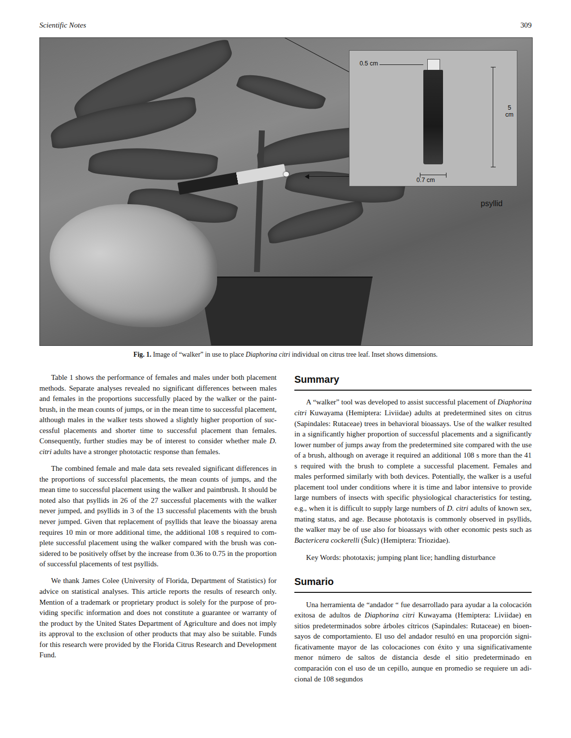Scientific Notes 309
psyllid
0.5 cm
5
cm
0.7 cm
Fig. 1. Image of “walker” in use to place Diaphorina citri individual on citrus tree leaf. Inset shows dimensions.
Table 1 shows the performance of females and males under both placement methods. Separate analyses revealed no significant differences between males and females in the proportions successfully placed by the walker or the paintbrush, in the mean counts of jumps, or in the mean time to successful placement, although males in the walker tests showed a slightly higher proportion of successful placements and shorter time to successful placement than females. Consequently, further studies may be of interest to consider whether male D. citri adults have a stronger phototactic response than females.
The combined female and male data sets revealed significant differences in the proportions of successful placements, the mean counts of jumps, and the mean time to successful placement using the walker and paintbrush. It should be noted also that psyllids in 26 of the 27 successful placements with the walker never jumped, and psyllids in 3 of the 13 successful placements with the brush never jumped. Given that replacement of psyllids that leave the bioassay arena requires 10 min or more additional time, the additional 108 s required to complete successful placement using the walker compared with the brush was considered to be positively offset by the increase from 0.36 to 0.75 in the proportion of successful placements of test psyllids.
We thank James Colee (University of Florida, Department of Statistics) for advice on statistical analyses. This article reports the results of research only. Mention of a trademark or proprietary product is solely for the purpose of providing specific information and does not constitute a guarantee or warranty of the product by the United States Department of Agriculture and does not imply its approval to the exclusion of other products that may also be suitable. Funds for this research were provided by the Florida Citrus Research and Development Fund.
Summary
A “walker” tool was developed to assist successful placement of Diaphorina citri Kuwayama (Hemiptera: Liviidae) adults at predetermined sites on citrus (Sapindales: Rutaceae) trees in behavioral bioassays. Use of the walker resulted in a significantly higher proportion of successful placements and a significantly lower number of jumps away from the predetermined site compared with the use of a brush, although on average it required an additional 108 s more than the 41 s required with the brush to complete a successful placement. Females and males performed similarly with both devices. Potentially, the walker is a useful placement tool under conditions where it is time and labor intensive to provide large numbers of insects with specific physiological characteristics for testing, e.g., when it is difficult to supply large numbers of D. citri adults of known sex, mating status, and age. Because phototaxis is commonly observed in psyllids, the walker may be of use also for bioassays with other economic pests such as Bactericera cockerelli (Šulc) (Hemiptera: Triozidae).
Key Words: phototaxis; jumping plant lice; handling disturbance
Sumario
Una herramienta de “andador “ fue desarrollado para ayudar a la colocación exitosa de adultos de Diaphorina citri Kuwayama (Hemiptera: Liviidae) en sitios predeterminados sobre árboles cítricos (Sapindales: Rutaceae) en bioensayos de comportamiento. El uso del andador resultó en una proporción significativamente mayor de las colocaciones con éxito y una significativamente menor número de saltos de distancia desde el sitio predeterminado en comparación con el uso de un cepillo, aunque en promedio se requiere un adicional de 108 segundos